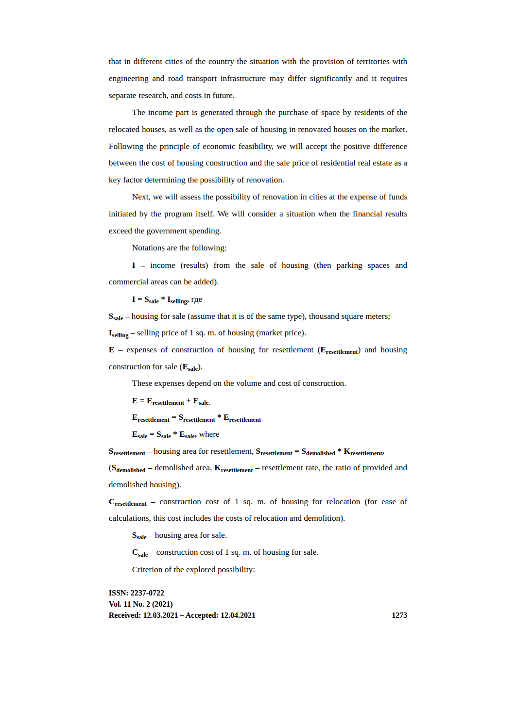that in different cities of the country the situation with the provision of territories with engineering and road transport infrastructure may differ significantly and it requires separate research, and costs in future.
The income part is generated through the purchase of space by residents of the relocated houses, as well as the open sale of housing in renovated houses on the market. Following the principle of economic feasibility, we will accept the positive difference between the cost of housing construction and the sale price of residential real estate as a key factor determining the possibility of renovation.
Next, we will assess the possibility of renovation in cities at the expense of funds initiated by the program itself. We will consider a situation when the financial results exceed the government spending.
Notations are the following:
I – income (results) from the sale of housing (then parking spaces and commercial areas can be added).
I = Ssale * Iselling, где
Ssale – housing for sale (assume that it is of the same type), thousand square meters;
Iselling – selling price of 1 sq. m. of housing (market price).
E – expenses of construction of housing for resettlement (Eresettlement) and housing construction for sale (Esale).
These expenses depend on the volume and cost of construction.
E = Eresettlement + Esale.
Eresettlement = Sresettlement * Eresettlement
Esale = Ssale * Esale, where
Sresettlement – housing area for resettlement, Sresettlement = Sdemolished * Kresettlement,
(Sdemolished – demolished area, Kresettlement – resettlement rate, the ratio of provided and demolished housing).
Cresettlement – construction cost of 1 sq. m. of housing for relocation (for ease of calculations, this cost includes the costs of relocation and demolition).
Ssale – housing area for sale.
Csale – construction cost of 1 sq. m. of housing for sale.
Criterion of the explored possibility:
ISSN: 2237-0722
Vol. 11 No. 2 (2021)
Received: 12.03.2021 – Accepted: 12.04.2021
1273